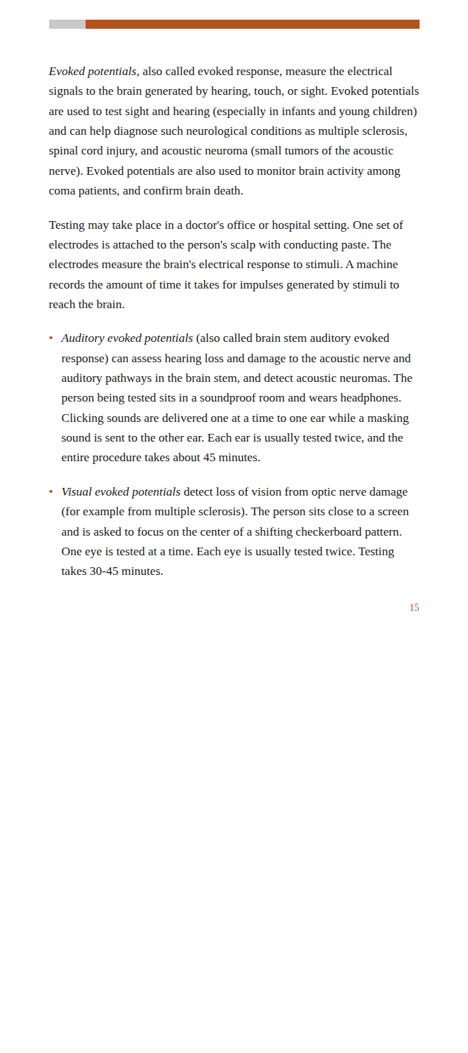Evoked potentials, also called evoked response, measure the electrical signals to the brain generated by hearing, touch, or sight. Evoked potentials are used to test sight and hearing (especially in infants and young children) and can help diagnose such neurological conditions as multiple sclerosis, spinal cord injury, and acoustic neuroma (small tumors of the acoustic nerve). Evoked potentials are also used to monitor brain activity among coma patients, and confirm brain death.
Testing may take place in a doctor's office or hospital setting. One set of electrodes is attached to the person's scalp with conducting paste. The electrodes measure the brain's electrical response to stimuli. A machine records the amount of time it takes for impulses generated by stimuli to reach the brain.
Auditory evoked potentials (also called brain stem auditory evoked response) can assess hearing loss and damage to the acoustic nerve and auditory pathways in the brain stem, and detect acoustic neuromas. The person being tested sits in a soundproof room and wears headphones. Clicking sounds are delivered one at a time to one ear while a masking sound is sent to the other ear. Each ear is usually tested twice, and the entire procedure takes about 45 minutes.
Visual evoked potentials detect loss of vision from optic nerve damage (for example from multiple sclerosis). The person sits close to a screen and is asked to focus on the center of a shifting checkerboard pattern. One eye is tested at a time. Each eye is usually tested twice. Testing takes 30-45 minutes.
15